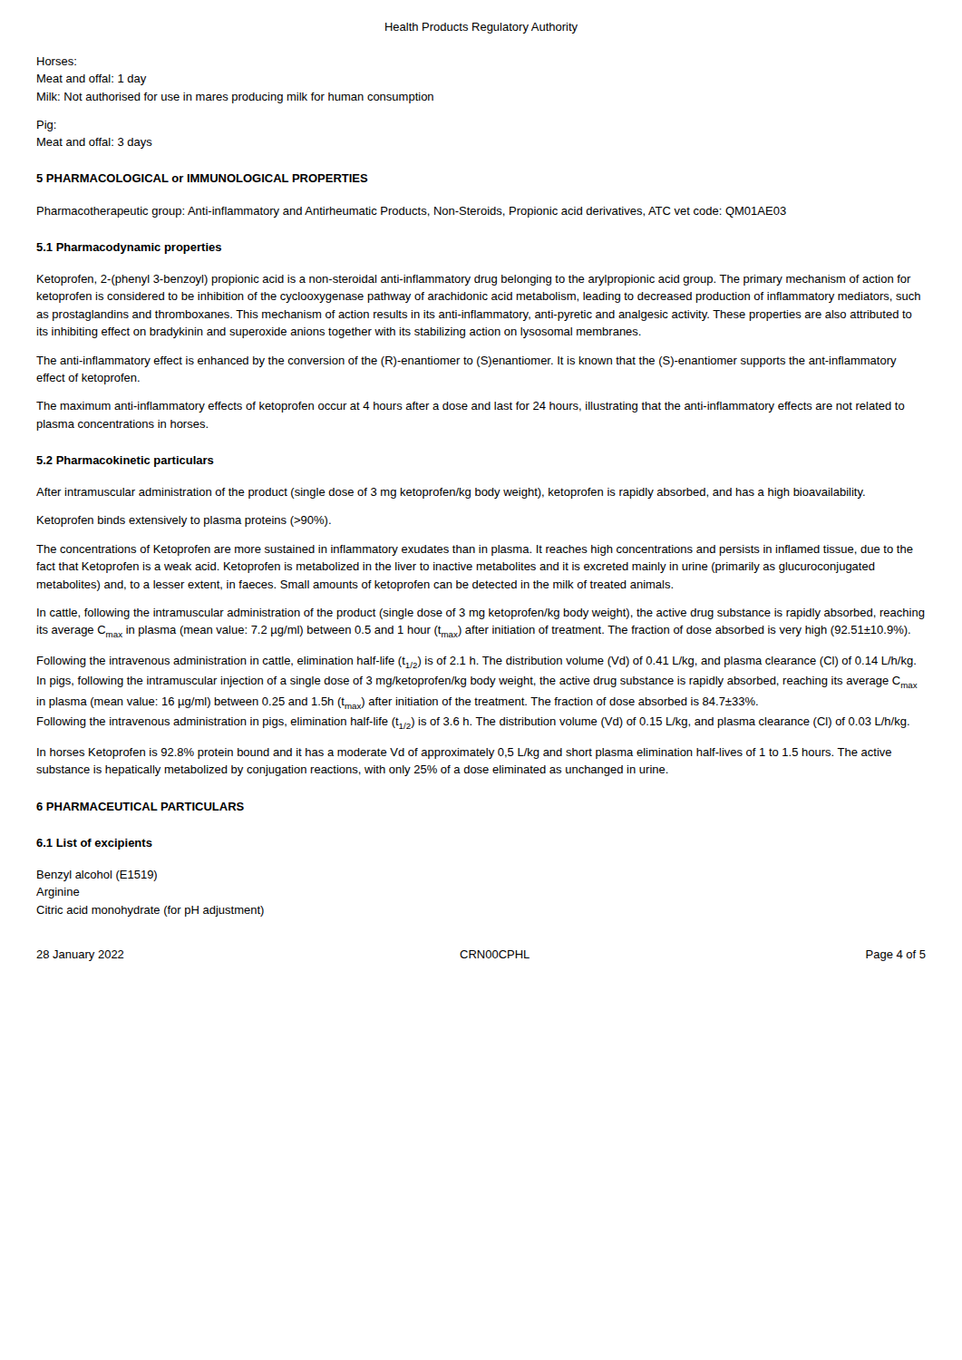Health Products Regulatory Authority
Horses:
Meat and offal: 1 day
Milk: Not authorised for use in mares producing milk for human consumption
Pig:
Meat and offal: 3 days
5 PHARMACOLOGICAL or IMMUNOLOGICAL PROPERTIES
Pharmacotherapeutic group: Anti-inflammatory and Antirheumatic Products, Non-Steroids, Propionic acid derivatives, ATC vet code: QM01AE03
5.1 Pharmacodynamic properties
Ketoprofen, 2-(phenyl 3-benzoyl) propionic acid is a non-steroidal anti-inflammatory drug belonging to the arylpropionic acid group. The primary mechanism of action for ketoprofen is considered to be inhibition of the cyclooxygenase pathway of arachidonic acid metabolism, leading to decreased production of inflammatory mediators, such as prostaglandins and thromboxanes. This mechanism of action results in its anti-inflammatory, anti-pyretic and analgesic activity. These properties are also attributed to its inhibiting effect on bradykinin and superoxide anions together with its stabilizing action on lysosomal membranes.
The anti-inflammatory effect is enhanced by the conversion of the (R)-enantiomer to (S)enantiomer. It is known that the (S)-enantiomer supports the ant-inflammatory effect of ketoprofen.
The maximum anti-inflammatory effects of ketoprofen occur at 4 hours after a dose and last for 24 hours, illustrating that the anti-inflammatory effects are not related to plasma concentrations in horses.
5.2 Pharmacokinetic particulars
After intramuscular administration of the product (single dose of 3 mg ketoprofen/kg body weight), ketoprofen is rapidly absorbed, and has a high bioavailability.
Ketoprofen binds extensively to plasma proteins (>90%).
The concentrations of Ketoprofen are more sustained in inflammatory exudates than in plasma. It reaches high concentrations and persists in inflamed tissue, due to the fact that Ketoprofen is a weak acid. Ketoprofen is metabolized in the liver to inactive metabolites and it is excreted mainly in urine (primarily as glucuroconjugated metabolites) and, to a lesser extent, in faeces. Small amounts of ketoprofen can be detected in the milk of treated animals.
In cattle, following the intramuscular administration of the product (single dose of 3 mg ketoprofen/kg body weight), the active drug substance is rapidly absorbed, reaching its average Cmax in plasma (mean value: 7.2 µg/ml) between 0.5 and 1 hour (tmax) after initiation of treatment. The fraction of dose absorbed is very high (92.51±10.9%).
Following the intravenous administration in cattle, elimination half-life (t1/2) is of 2.1 h. The distribution volume (Vd) of 0.41 L/kg, and plasma clearance (Cl) of 0.14 L/h/kg.
In pigs, following the intramuscular injection of a single dose of 3 mg/ketoprofen/kg body weight, the active drug substance is rapidly absorbed, reaching its average Cmax in plasma (mean value: 16 µg/ml) between 0.25 and 1.5h (tmax) after initiation of the treatment. The fraction of dose absorbed is 84.7±33%.
Following the intravenous administration in pigs, elimination half-life (t1/2) is of 3.6 h. The distribution volume (Vd) of 0.15 L/kg, and plasma clearance (Cl) of 0.03 L/h/kg.
In horses Ketoprofen is 92.8% protein bound and it has a moderate Vd of approximately 0,5 L/kg and short plasma elimination half-lives of 1 to 1.5 hours. The active substance is hepatically metabolized by conjugation reactions, with only 25% of a dose eliminated as unchanged in urine.
6 PHARMACEUTICAL PARTICULARS
6.1 List of excipients
Benzyl alcohol (E1519)
Arginine
Citric acid monohydrate (for pH adjustment)
28 January 2022 CRN00CPHL Page 4 of 5